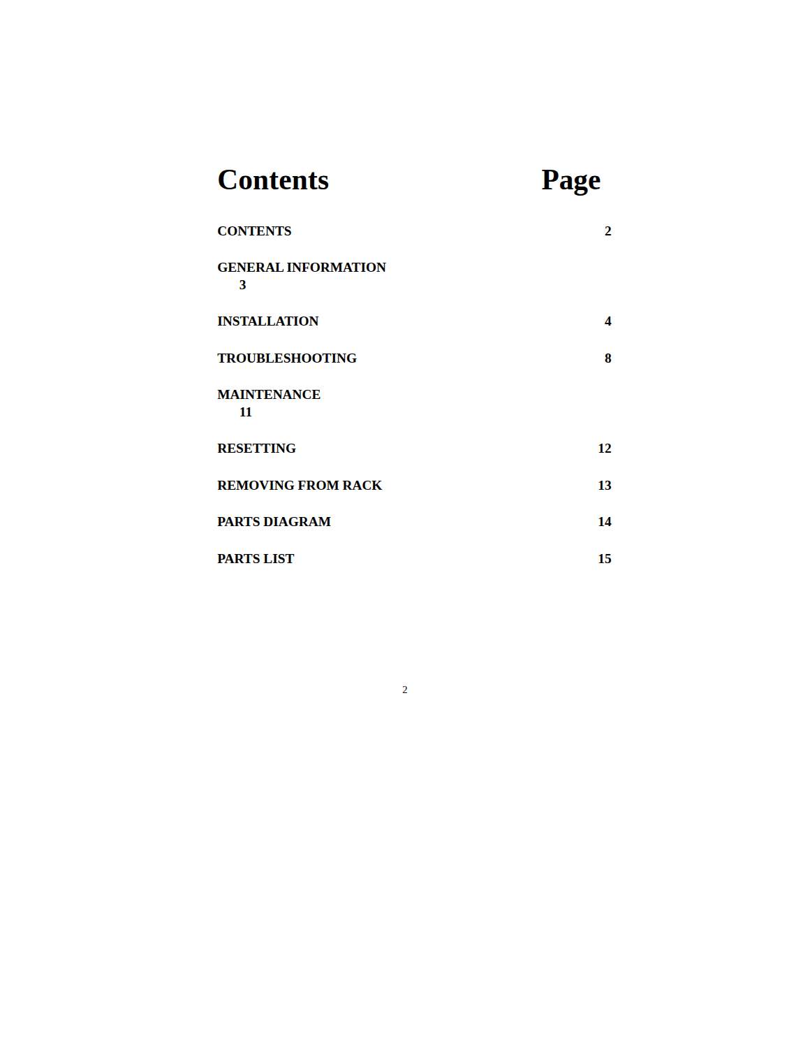Contents Page
CONTENTS 2
GENERAL INFORMATION 3
INSTALLATION 4
TROUBLESHOOTING 8
MAINTENANCE 11
RESETTING 12
REMOVING FROM RACK 13
PARTS DIAGRAM 14
PARTS LIST 15
2